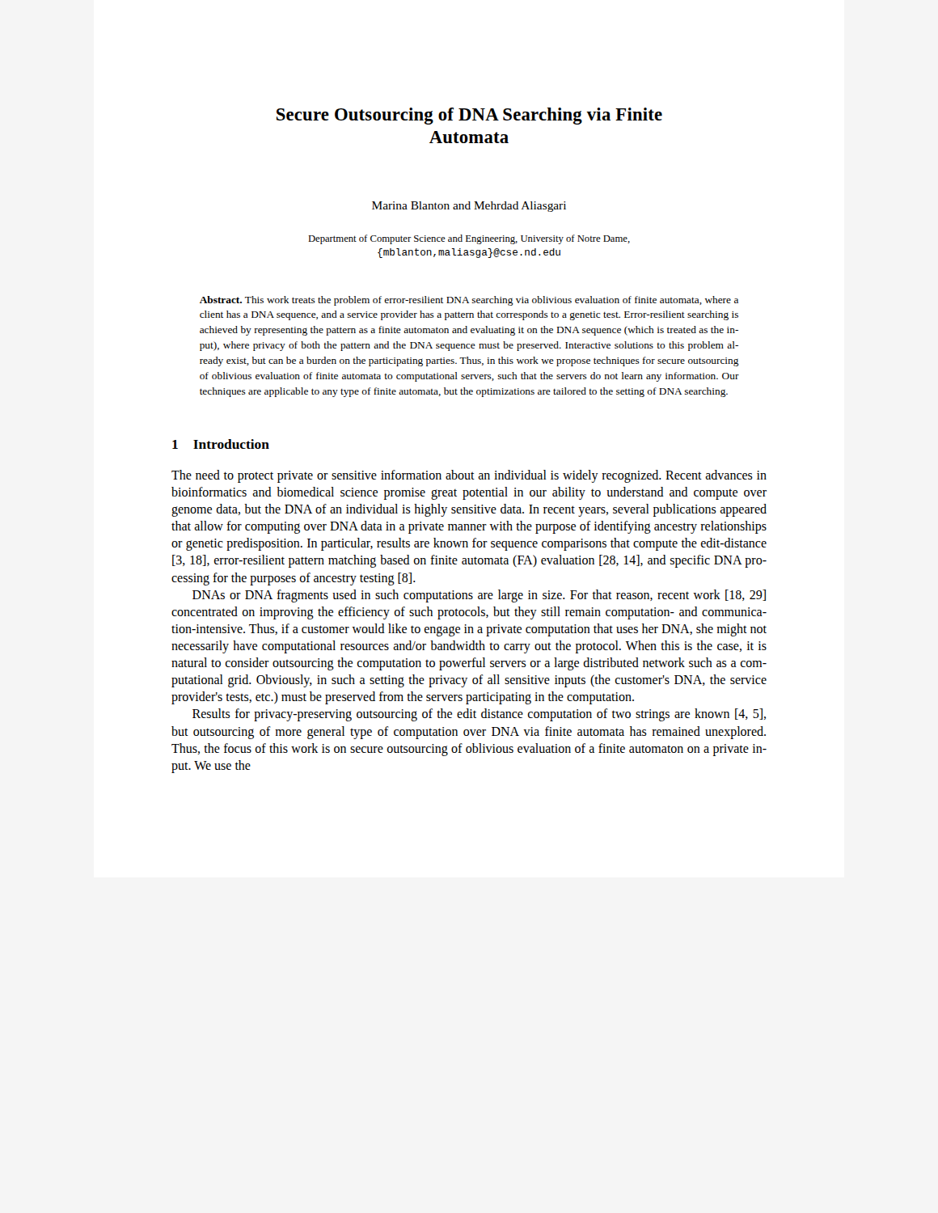Secure Outsourcing of DNA Searching via Finite
Automata
Marina Blanton and Mehrdad Aliasgari
Department of Computer Science and Engineering, University of Notre Dame,
{mblanton,maliasga}@cse.nd.edu
Abstract. This work treats the problem of error-resilient DNA searching via oblivious evaluation of finite automata, where a client has a DNA sequence, and a service provider has a pattern that corresponds to a genetic test. Error-resilient searching is achieved by representing the pattern as a finite automaton and evaluating it on the DNA sequence (which is treated as the input), where privacy of both the pattern and the DNA sequence must be preserved. Interactive solutions to this problem already exist, but can be a burden on the participating parties. Thus, in this work we propose techniques for secure outsourcing of oblivious evaluation of finite automata to computational servers, such that the servers do not learn any information. Our techniques are applicable to any type of finite automata, but the optimizations are tailored to the setting of DNA searching.
1 Introduction
The need to protect private or sensitive information about an individual is widely recognized. Recent advances in bioinformatics and biomedical science promise great potential in our ability to understand and compute over genome data, but the DNA of an individual is highly sensitive data. In recent years, several publications appeared that allow for computing over DNA data in a private manner with the purpose of identifying ancestry relationships or genetic predisposition. In particular, results are known for sequence comparisons that compute the edit-distance [3, 18], error-resilient pattern matching based on finite automata (FA) evaluation [28, 14], and specific DNA processing for the purposes of ancestry testing [8].
DNAs or DNA fragments used in such computations are large in size. For that reason, recent work [18, 29] concentrated on improving the efficiency of such protocols, but they still remain computation- and communication-intensive. Thus, if a customer would like to engage in a private computation that uses her DNA, she might not necessarily have computational resources and/or bandwidth to carry out the protocol. When this is the case, it is natural to consider outsourcing the computation to powerful servers or a large distributed network such as a computational grid. Obviously, in such a setting the privacy of all sensitive inputs (the customer's DNA, the service provider's tests, etc.) must be preserved from the servers participating in the computation.
Results for privacy-preserving outsourcing of the edit distance computation of two strings are known [4, 5], but outsourcing of more general type of computation over DNA via finite automata has remained unexplored. Thus, the focus of this work is on secure outsourcing of oblivious evaluation of a finite automaton on a private input. We use the